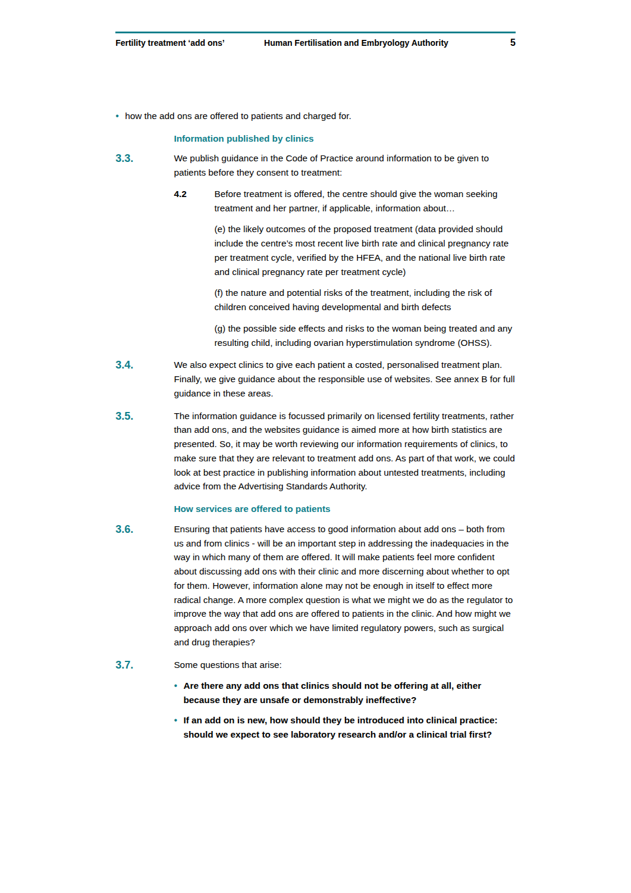Fertility treatment ‘add ons’
Human Fertilisation and Embryology Authority
5
how the add ons are offered to patients and charged for.
Information published by clinics
3.3.
We publish guidance in the Code of Practice around information to be given to patients before they consent to treatment:
4.2
Before treatment is offered, the centre should give the woman seeking treatment and her partner, if applicable, information about…
(e) the likely outcomes of the proposed treatment (data provided should include the centre’s most recent live birth rate and clinical pregnancy rate per treatment cycle, verified by the HFEA, and the national live birth rate and clinical pregnancy rate per treatment cycle)
(f) the nature and potential risks of the treatment, including the risk of children conceived having developmental and birth defects
(g) the possible side effects and risks to the woman being treated and any resulting child, including ovarian hyperstimulation syndrome (OHSS).
3.4.
We also expect clinics to give each patient a costed, personalised treatment plan. Finally, we give guidance about the responsible use of websites. See annex B for full guidance in these areas.
3.5.
The information guidance is focussed primarily on licensed fertility treatments, rather than add ons, and the websites guidance is aimed more at how birth statistics are presented. So, it may be worth reviewing our information requirements of clinics, to make sure that they are relevant to treatment add ons. As part of that work, we could look at best practice in publishing information about untested treatments, including advice from the Advertising Standards Authority.
How services are offered to patients
3.6.
Ensuring that patients have access to good information about add ons – both from us and from clinics - will be an important step in addressing the inadequacies in the way in which many of them are offered. It will make patients feel more confident about discussing add ons with their clinic and more discerning about whether to opt for them. However, information alone may not be enough in itself to effect more radical change. A more complex question is what we might we do as the regulator to improve the way that add ons are offered to patients in the clinic. And how might we approach add ons over which we have limited regulatory powers, such as surgical and drug therapies?
3.7.
Some questions that arise:
Are there any add ons that clinics should not be offering at all, either because they are unsafe or demonstrably ineffective?
If an add on is new, how should they be introduced into clinical practice: should we expect to see laboratory research and/or a clinical trial first?